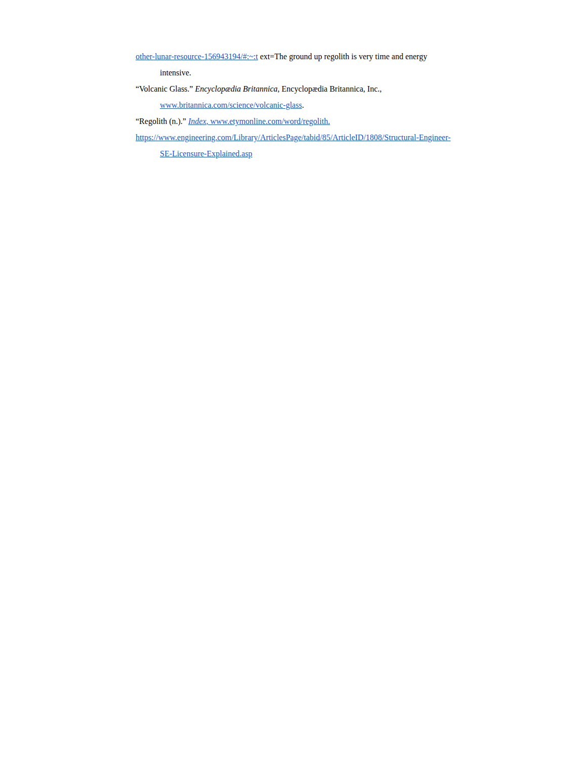other-lunar-resource-156943194/#:~:t ext=The ground up regolith is very time and energy intensive.
“Volcanic Glass.” Encyclopædia Britannica, Encyclopædia Britannica, Inc., www.britannica.com/science/volcanic-glass.
“Regolith (n.).” Index, www.etymonline.com/word/regolith.
https://www.engineering.com/Library/ArticlesPage/tabid/85/ArticleID/1808/Structural-Engineer-SE-Licensure-Explained.asp